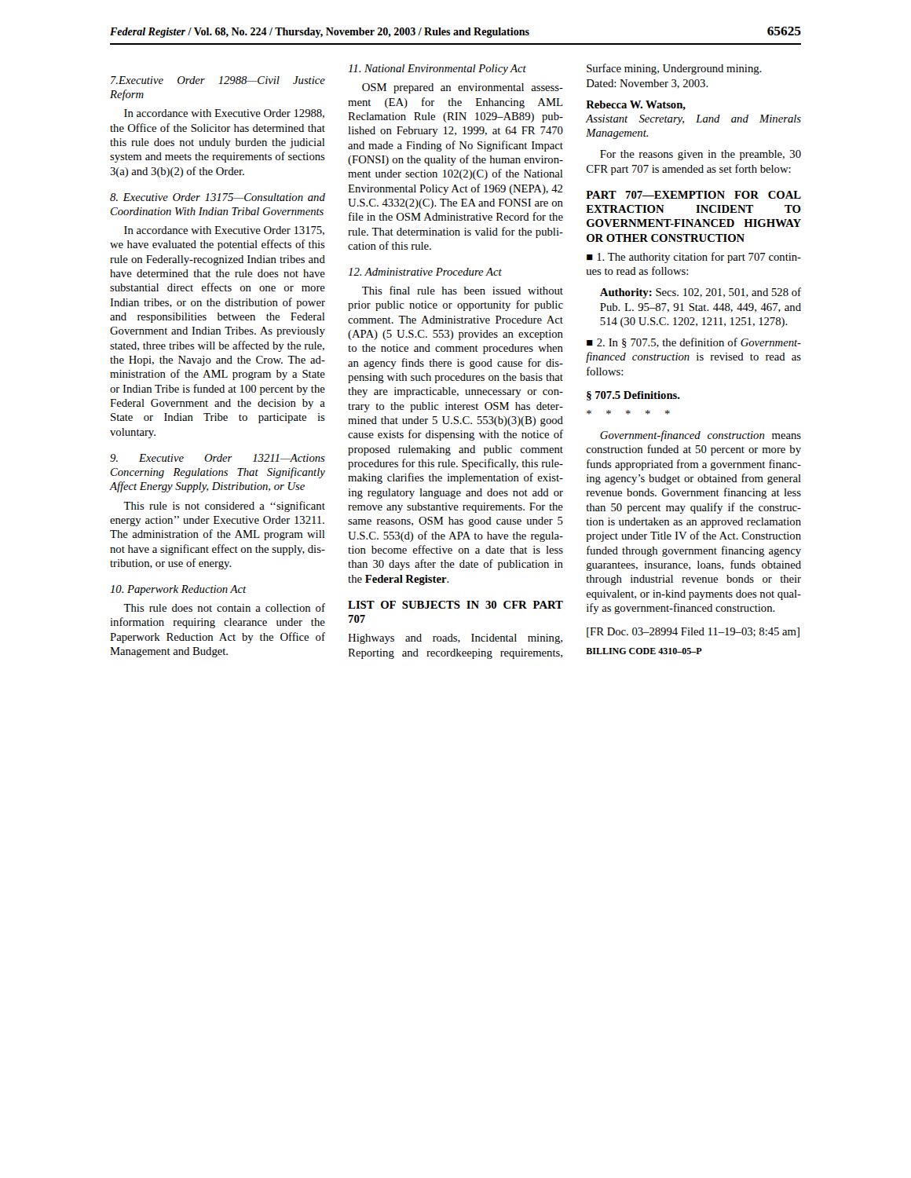Federal Register / Vol. 68, No. 224 / Thursday, November 20, 2003 / Rules and Regulations
65625
7.Executive Order 12988—Civil Justice Reform
In accordance with Executive Order 12988, the Office of the Solicitor has determined that this rule does not unduly burden the judicial system and meets the requirements of sections 3(a) and 3(b)(2) of the Order.
8. Executive Order 13175—Consultation and Coordination With Indian Tribal Governments
In accordance with Executive Order 13175, we have evaluated the potential effects of this rule on Federally-recognized Indian tribes and have determined that the rule does not have substantial direct effects on one or more Indian tribes, or on the distribution of power and responsibilities between the Federal Government and Indian Tribes. As previously stated, three tribes will be affected by the rule, the Hopi, the Navajo and the Crow. The administration of the AML program by a State or Indian Tribe is funded at 100 percent by the Federal Government and the decision by a State or Indian Tribe to participate is voluntary.
9. Executive Order 13211—Actions Concerning Regulations That Significantly Affect Energy Supply, Distribution, or Use
This rule is not considered a ‘‘significant energy action’’ under Executive Order 13211. The administration of the AML program will not have a significant effect on the supply, distribution, or use of energy.
10. Paperwork Reduction Act
This rule does not contain a collection of information requiring clearance under the Paperwork Reduction Act by the Office of Management and Budget.
11. National Environmental Policy Act
OSM prepared an environmental assessment (EA) for the Enhancing AML Reclamation Rule (RIN 1029–AB89) published on February 12, 1999, at 64 FR 7470 and made a Finding of No Significant Impact (FONSI) on the quality of the human environment under section 102(2)(C) of the National Environmental Policy Act of 1969 (NEPA), 42 U.S.C. 4332(2)(C). The EA and FONSI are on file in the OSM Administrative Record for the rule. That determination is valid for the publication of this rule.
12. Administrative Procedure Act
This final rule has been issued without prior public notice or opportunity for public comment. The Administrative Procedure Act (APA) (5 U.S.C. 553) provides an exception to the notice and comment procedures when an agency finds there is good cause for dispensing with such procedures on the basis that they are impracticable, unnecessary or contrary to the public interest OSM has determined that under 5 U.S.C. 553(b)(3)(B) good cause exists for dispensing with the notice of proposed rulemaking and public comment procedures for this rule. Specifically, this rulemaking clarifies the implementation of existing regulatory language and does not add or remove any substantive requirements. For the same reasons, OSM has good cause under 5 U.S.C. 553(d) of the APA to have the regulation become effective on a date that is less than 30 days after the date of publication in the Federal Register.
List of Subjects in 30 CFR Part 707
Highways and roads, Incidental mining, Reporting and recordkeeping requirements, Surface mining, Underground mining.
Dated: November 3, 2003.
Rebecca W. Watson,
Assistant Secretary, Land and Minerals Management.
For the reasons given in the preamble, 30 CFR part 707 is amended as set forth below:
PART 707—EXEMPTION FOR COAL EXTRACTION INCIDENT TO GOVERNMENT-FINANCED HIGHWAY OR OTHER CONSTRUCTION
1. The authority citation for part 707 continues to read as follows:
Authority: Secs. 102, 201, 501, and 528 of Pub. L. 95–87, 91 Stat. 448, 449, 467, and 514 (30 U.S.C. 1202, 1211, 1251, 1278).
2. In § 707.5, the definition of Government-financed construction is revised to read as follows:
§ 707.5 Definitions.
*****
Government-financed construction means construction funded at 50 percent or more by funds appropriated from a government financing agency’s budget or obtained from general revenue bonds. Government financing at less than 50 percent may qualify if the construction is undertaken as an approved reclamation project under Title IV of the Act. Construction funded through government financing agency guarantees, insurance, loans, funds obtained through industrial revenue bonds or their equivalent, or in-kind payments does not qualify as government-financed construction.
[FR Doc. 03–28994 Filed 11–19–03; 8:45 am]
BILLING CODE 4310–05–P